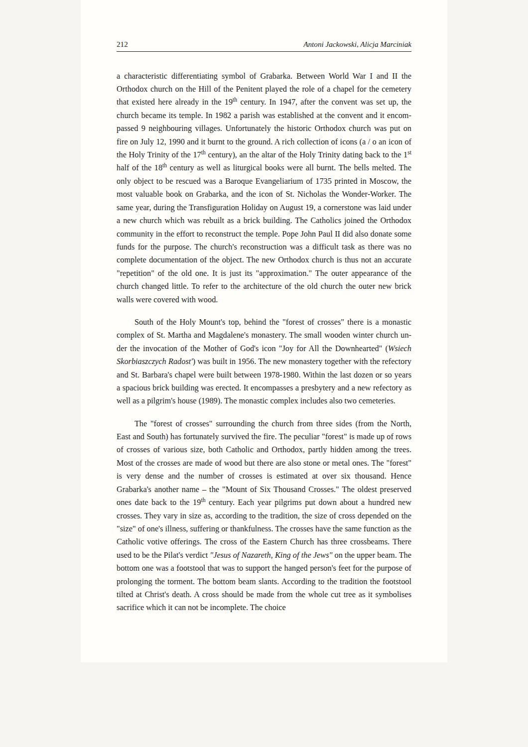212 Antoni Jackowski, Alicja Marciniak
a characteristic differentiating symbol of Grabarka. Between World War I and II the Orthodox church on the Hill of the Penitent played the role of a chapel for the cemetery that existed here already in the 19th century. In 1947, after the convent was set up, the church became its temple. In 1982 a parish was established at the convent and it encompassed 9 neighbouring villages. Unfortunately the historic Orthodox church was put on fire on July 12, 1990 and it burnt to the ground. A rich collection of icons (a / o an icon of the Holy Trinity of the 17th century), an the altar of the Holy Trinity dating back to the 1st half of the 18th century as well as liturgical books were all burnt. The bells melted. The only object to be rescued was a Baroque Evangeliarium of 1735 printed in Moscow, the most valuable book on Grabarka, and the icon of St. Nicholas the Wonder‑Worker. The same year, during the Transfiguration Holiday on August 19, a cornerstone was laid under a new church which was rebuilt as a brick building. The Catholics joined the Orthodox community in the effort to reconstruct the temple. Pope John Paul II did also donate some funds for the purpose. The church's reconstruction was a difficult task as there was no complete documentation of the object. The new Orthodox church is thus not an accurate "repetition" of the old one. It is just its "approximation." The outer appearance of the church changed little. To refer to the architecture of the old church the outer new brick walls were covered with wood.
South of the Holy Mount's top, behind the "forest of crosses" there is a monastic complex of St. Martha and Magdalene's monastery. The small wooden winter church under the invocation of the Mother of God's icon "Joy for All the Downhearted" (Wsiech Skorbiaszczych Radost') was built in 1956. The new monastery together with the refectory and St. Barbara's chapel were built between 1978‑1980. Within the last dozen or so years a spacious brick building was erected. It encompasses a presbytery and a new refectory as well as a pilgrim's house (1989). The monastic complex includes also two cemeteries.
The "forest of crosses" surrounding the church from three sides (from the North, East and South) has fortunately survived the fire. The peculiar "forest" is made up of rows of crosses of various size, both Catholic and Orthodox, partly hidden among the trees. Most of the crosses are made of wood but there are also stone or metal ones. The "forest" is very dense and the number of crosses is estimated at over six thousand. Hence Grabarka's another name – the "Mount of Six Thousand Crosses." The oldest preserved ones date back to the 19th century. Each year pilgrims put down about a hundred new crosses. They vary in size as, according to the tradition, the size of cross depended on the "size" of one's illness, suffering or thankfulness. The crosses have the same function as the Catholic votive offerings. The cross of the Eastern Church has three crossbeams. There used to be the Pilat's verdict "Jesus of Nazareth, King of the Jews" on the upper beam. The bottom one was a footstool that was to support the hanged person's feet for the purpose of prolonging the torment. The bottom beam slants. According to the tradition the footstool tilted at Christ's death. A cross should be made from the whole cut tree as it symbolises sacrifice which it can not be incomplete. The choice